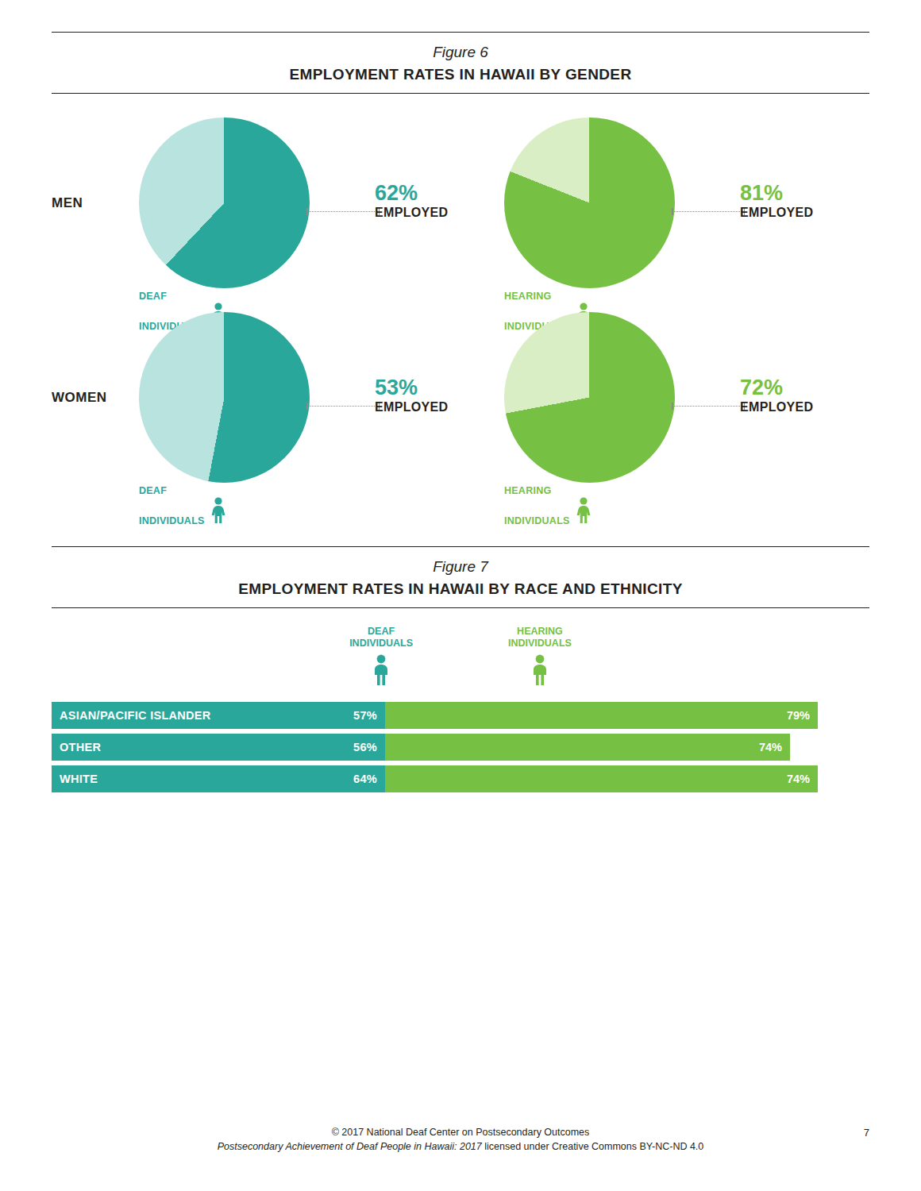Figure 6
Employment Rates in Hawaii by Gender
MEN
DEAF
INDIVIDUALS
62% EMPLOYED
HEARING
INDIVIDUALS
81% EMPLOYED
WOMEN
DEAF
INDIVIDUALS
53% EMPLOYED
HEARING
INDIVIDUALS
72% EMPLOYED
Figure 7
Employment Rates in Hawaii by Race and Ethnicity
DEAF
INDIVIDUALS
HEARING
INDIVIDUALS
ASIAN/PACIFIC ISLANDER 57%
79%
OTHER 56%
74%
WHITE 64%
74%
7 © 2017 National Deaf Center on Postsecondary Outcomes
Postsecondary Achievement of Deaf People in Hawaii: 2017 licensed under Creative Commons BY-NC-ND 4.0